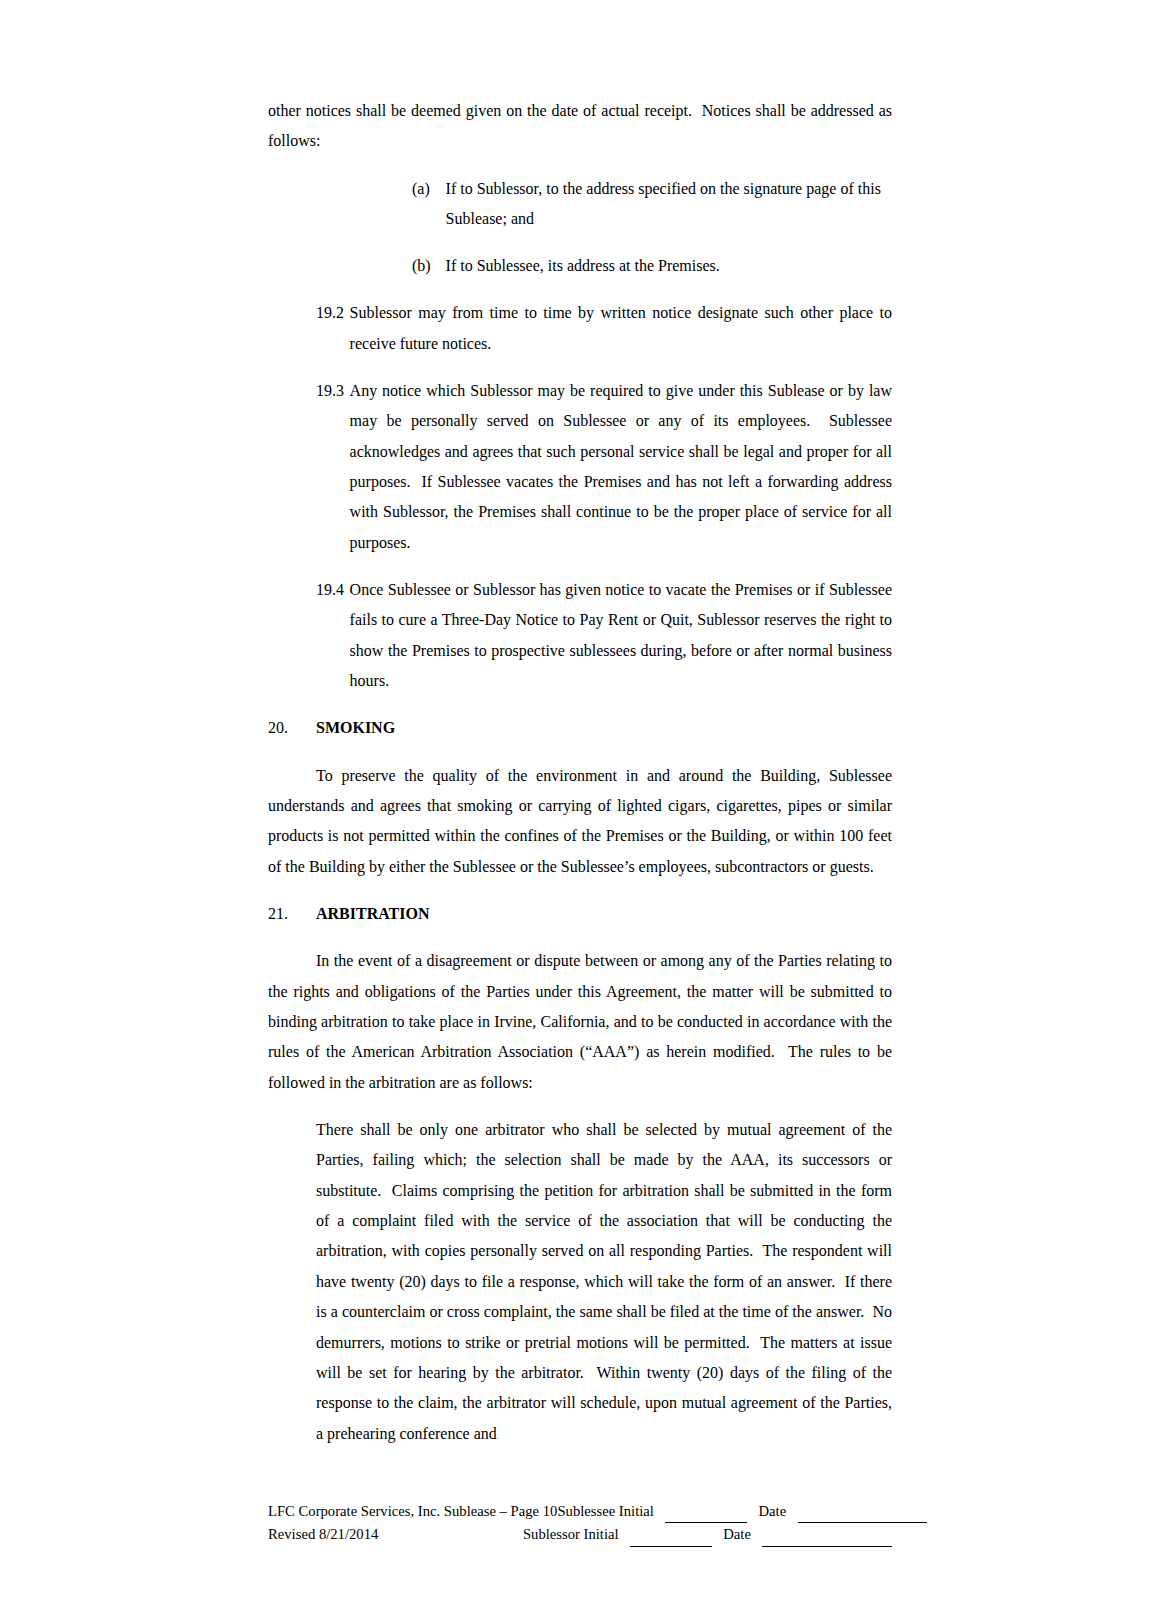other notices shall be deemed given on the date of actual receipt. Notices shall be addressed as follows:
(a) If to Sublessor, to the address specified on the signature page of this Sublease; and
(b) If to Sublessee, its address at the Premises.
19.2
Sublessor may from time to time by written notice designate such other place to receive future notices.
19.3
Any notice which Sublessor may be required to give under this Sublease or by law may be personally served on Sublessee or any of its employees. Sublessee acknowledges and agrees that such personal service shall be legal and proper for all purposes. If Sublessee vacates the Premises and has not left a forwarding address with Sublessor, the Premises shall continue to be the proper place of service for all purposes.
19.4
Once Sublessee or Sublessor has given notice to vacate the Premises or if Sublessee fails to cure a Three-Day Notice to Pay Rent or Quit, Sublessor reserves the right to show the Premises to prospective sublessees during, before or after normal business hours.
20.
SMOKING
To preserve the quality of the environment in and around the Building, Sublessee understands and agrees that smoking or carrying of lighted cigars, cigarettes, pipes or similar products is not permitted within the confines of the Premises or the Building, or within 100 feet of the Building by either the Sublessee or the Sublessee’s employees, subcontractors or guests.
21.
ARBITRATION
In the event of a disagreement or dispute between or among any of the Parties relating to the rights and obligations of the Parties under this Agreement, the matter will be submitted to binding arbitration to take place in Irvine, California, and to be conducted in accordance with the rules of the American Arbitration Association (“AAA”) as herein modified. The rules to be followed in the arbitration are as follows:
There shall be only one arbitrator who shall be selected by mutual agreement of the Parties, failing which; the selection shall be made by the AAA, its successors or substitute. Claims comprising the petition for arbitration shall be submitted in the form of a complaint filed with the service of the association that will be conducting the arbitration, with copies personally served on all responding Parties. The respondent will have twenty (20) days to file a response, which will take the form of an answer. If there is a counterclaim or cross complaint, the same shall be filed at the time of the answer. No demurrers, motions to strike or pretrial motions will be permitted. The matters at issue will be set for hearing by the arbitrator. Within twenty (20) days of the filing of the response to the claim, the arbitrator will schedule, upon mutual agreement of the Parties, a prehearing conference and
LFC Corporate Services, Inc. Sublease – Page 10
Sublessee Initial Date
Revised 8/21/2014
Sublessor Initial Date